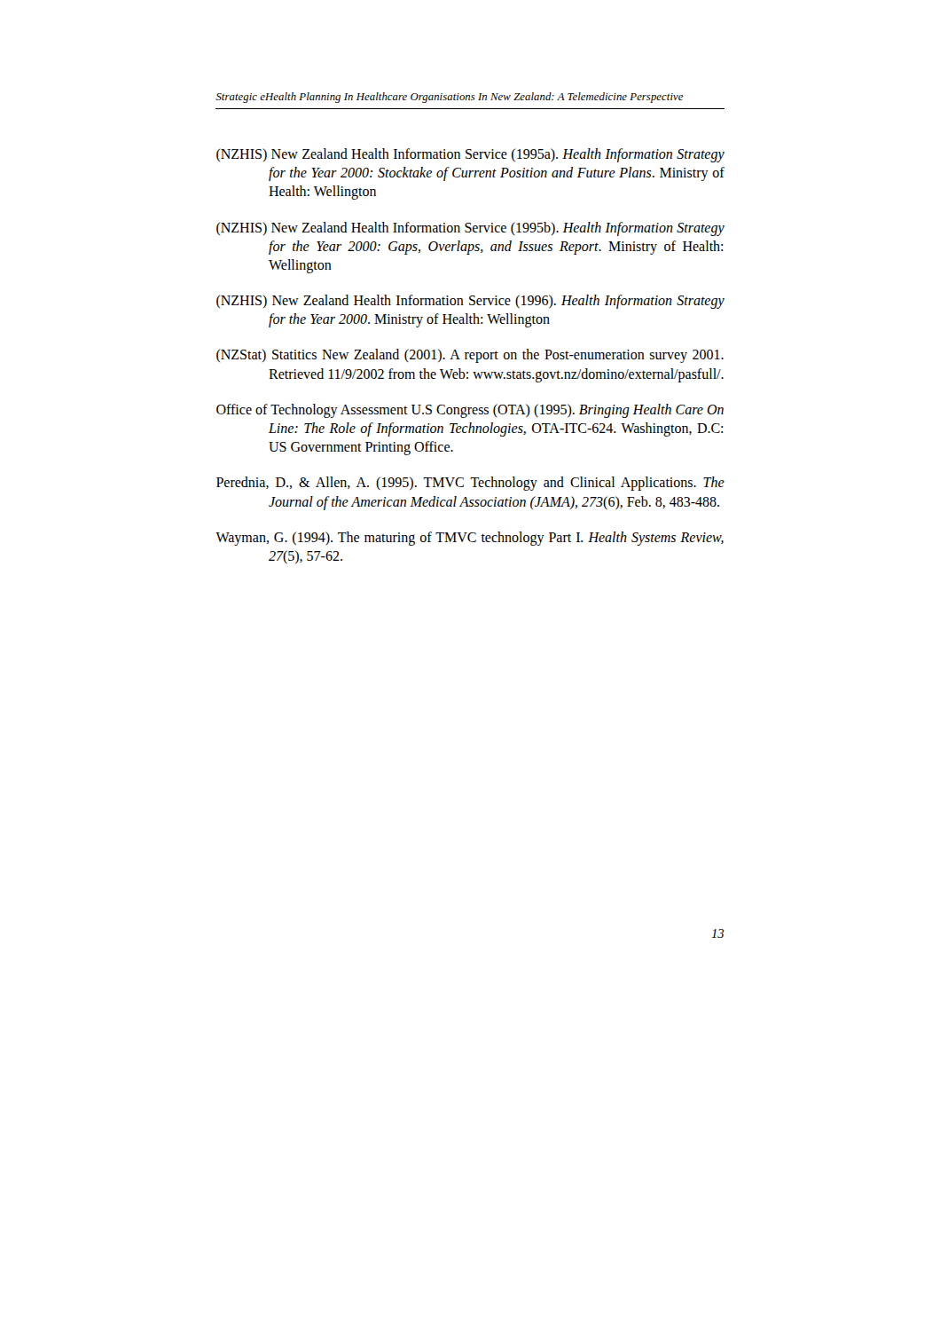Strategic eHealth Planning In Healthcare Organisations In New Zealand: A Telemedicine Perspective
(NZHIS) New Zealand Health Information Service (1995a). Health Information Strategy for the Year 2000: Stocktake of Current Position and Future Plans. Ministry of Health: Wellington
(NZHIS) New Zealand Health Information Service (1995b). Health Information Strategy for the Year 2000: Gaps, Overlaps, and Issues Report. Ministry of Health: Wellington
(NZHIS) New Zealand Health Information Service (1996). Health Information Strategy for the Year 2000. Ministry of Health: Wellington
(NZStat) Statitics New Zealand (2001). A report on the Post-enumeration survey 2001. Retrieved 11/9/2002 from the Web: www.stats.govt.nz/domino/external/pasfull/.
Office of Technology Assessment U.S Congress (OTA) (1995). Bringing Health Care On Line: The Role of Information Technologies, OTA-ITC-624. Washington, D.C: US Government Printing Office.
Perednia, D., & Allen, A. (1995). TMVC Technology and Clinical Applications. The Journal of the American Medical Association (JAMA), 273(6), Feb. 8, 483-488.
Wayman, G. (1994). The maturing of TMVC technology Part I. Health Systems Review, 27(5), 57-62.
13